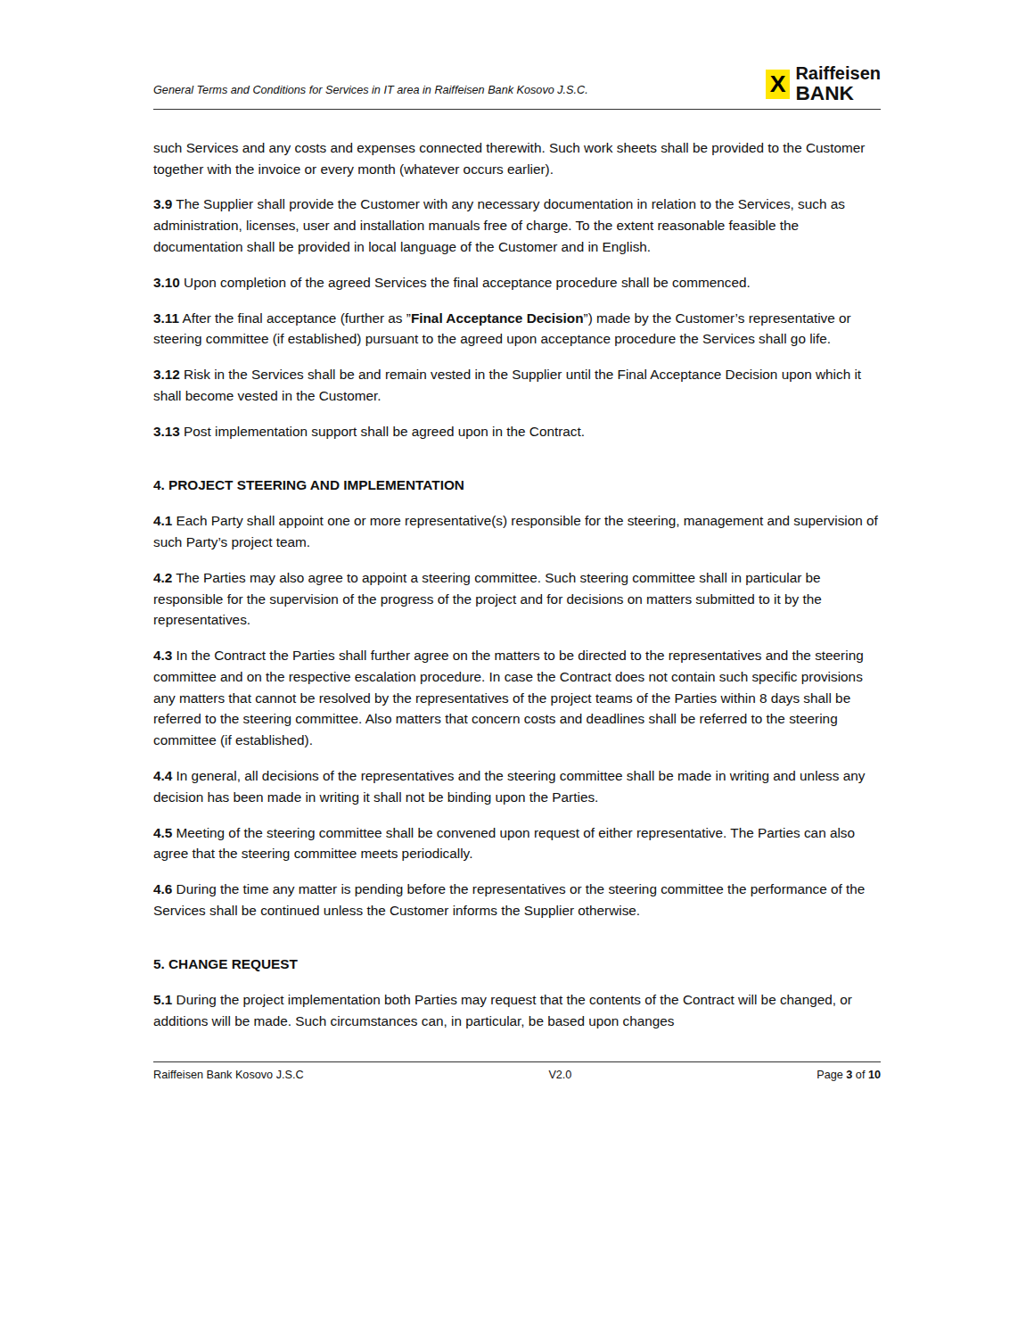General Terms and Conditions for Services in IT area in Raiffeisen Bank Kosovo J.S.C.
X RaiffeisenBANK
such Services and any costs and expenses connected therewith. Such work sheets shall be provided to the Customer together with the invoice or every month (whatever occurs earlier).
3.9 The Supplier shall provide the Customer with any necessary documentation in relation to the Services, such as administration, licenses, user and installation manuals free of charge. To the extent reasonable feasible the documentation shall be provided in local language of the Customer and in English.
3.10 Upon completion of the agreed Services the final acceptance procedure shall be commenced.
3.11 After the final acceptance (further as ”Final Acceptance Decision”) made by the Customer’s representative or steering committee (if established) pursuant to the agreed upon acceptance procedure the Services shall go life.
3.12 Risk in the Services shall be and remain vested in the Supplier until the Final Acceptance Decision upon which it shall become vested in the Customer.
3.13 Post implementation support shall be agreed upon in the Contract.
4. PROJECT STEERING AND IMPLEMENTATION
4.1 Each Party shall appoint one or more representative(s) responsible for the steering, management and supervision of such Party’s project team.
4.2 The Parties may also agree to appoint a steering committee. Such steering committee shall in particular be responsible for the supervision of the progress of the project and for decisions on matters submitted to it by the representatives.
4.3 In the Contract the Parties shall further agree on the matters to be directed to the representatives and the steering committee and on the respective escalation procedure. In case the Contract does not contain such specific provisions any matters that cannot be resolved by the representatives of the project teams of the Parties within 8 days shall be referred to the steering committee. Also matters that concern costs and deadlines shall be referred to the steering committee (if established).
4.4 In general, all decisions of the representatives and the steering committee shall be made in writing and unless any decision has been made in writing it shall not be binding upon the Parties.
4.5 Meeting of the steering committee shall be convened upon request of either representative. The Parties can also agree that the steering committee meets periodically.
4.6 During the time any matter is pending before the representatives or the steering committee the performance of the Services shall be continued unless the Customer informs the Supplier otherwise.
5. CHANGE REQUEST
5.1 During the project implementation both Parties may request that the contents of the Contract will be changed, or additions will be made. Such circumstances can, in particular, be based upon changes
Raiffeisen Bank Kosovo J.S.C
V2.0
Page 3 of 10